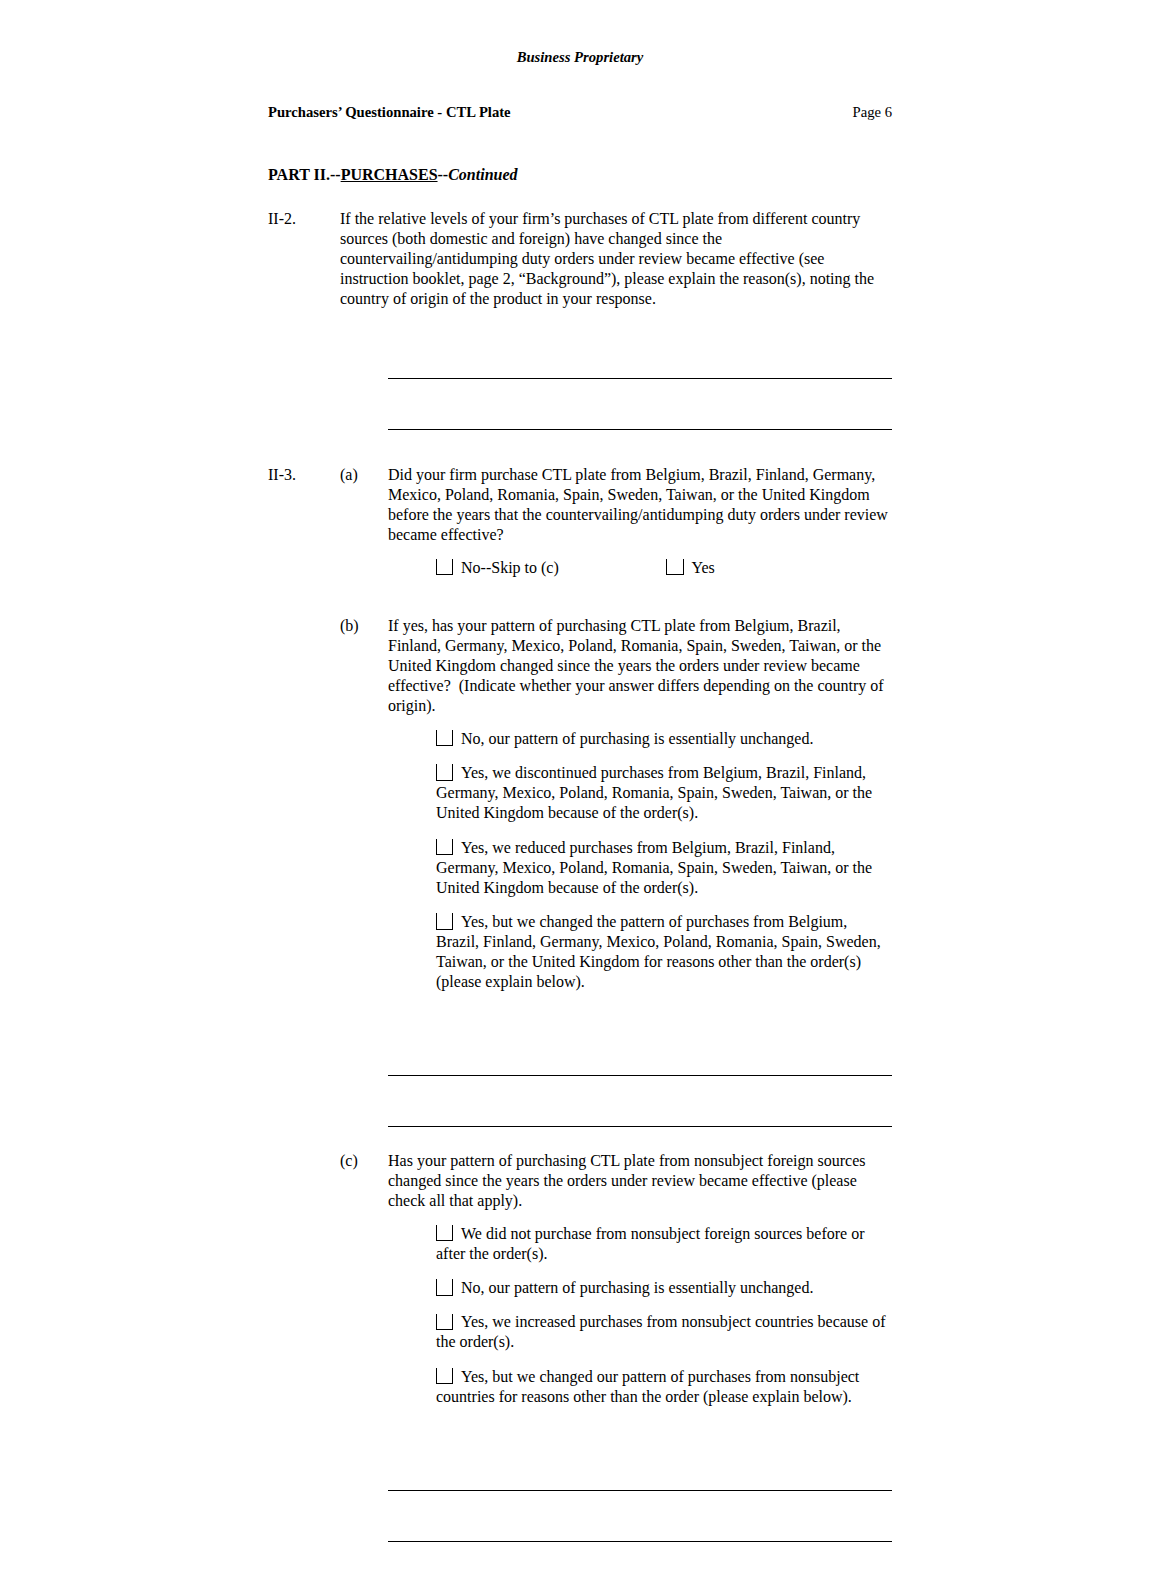Business Proprietary
Purchasers’ Questionnaire - CTL Plate Page 6
PART II.--PURCHASES--Continued
II-2.
If the relative levels of your firm’s purchases of CTL plate from different country sources (both domestic and foreign) have changed since the countervailing/antidumping duty orders under review became effective (see instruction booklet, page 2, “Background”), please explain the reason(s), noting the country of origin of the product in your response.
II-3.
(a)
Did your firm purchase CTL plate from Belgium, Brazil, Finland, Germany, Mexico, Poland, Romania, Spain, Sweden, Taiwan, or the United Kingdom before the years that the countervailing/antidumping duty orders under review became effective?
No--Skip to (c) Yes
(b)
If yes, has your pattern of purchasing CTL plate from Belgium, Brazil, Finland, Germany, Mexico, Poland, Romania, Spain, Sweden, Taiwan, or the United Kingdom changed since the years the orders under review became effective? (Indicate whether your answer differs depending on the country of origin).
No, our pattern of purchasing is essentially unchanged.
Yes, we discontinued purchases from Belgium, Brazil, Finland, Germany, Mexico, Poland, Romania, Spain, Sweden, Taiwan, or the United Kingdom because of the order(s).
Yes, we reduced purchases from Belgium, Brazil, Finland, Germany, Mexico, Poland, Romania, Spain, Sweden, Taiwan, or the United Kingdom because of the order(s).
Yes, but we changed the pattern of purchases from Belgium, Brazil, Finland, Germany, Mexico, Poland, Romania, Spain, Sweden, Taiwan, or the United Kingdom for reasons other than the order(s) (please explain below).
(c)
Has your pattern of purchasing CTL plate from nonsubject foreign sources changed since the years the orders under review became effective (please check all that apply).
We did not purchase from nonsubject foreign sources before or after the order(s).
No, our pattern of purchasing is essentially unchanged.
Yes, we increased purchases from nonsubject countries because of the order(s).
Yes, but we changed our pattern of purchases from nonsubject countries for reasons other than the order (please explain below).